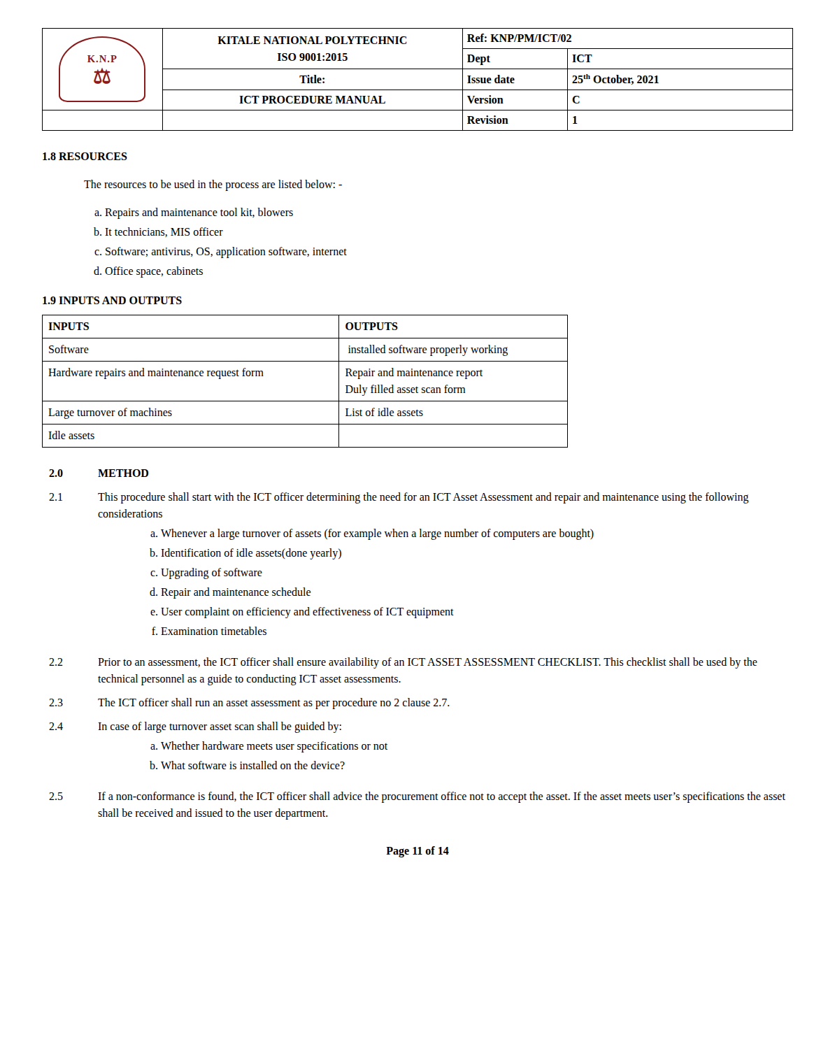| K.N.P ⚖ | KITALE NATIONAL POLYTECHNIC ISO 9001:2015 | Ref: KNP/PM/ICT/02 |
| Dept | ICT |
| Title: | Issue date | 25 th October, 2021 |
| ICT PROCEDURE MANUAL | Version | C |
| | | Revision | 1 |
1.8 RESOURCES
The resources to be used in the process are listed below: -
Repairs and maintenance tool kit, blowers
It technicians, MIS officer
Software; antivirus, OS, application software, internet
Office space, cabinets
1.9 INPUTS AND OUTPUTS
| INPUTS | OUTPUTS |
| --- | --- |
| Software | installed software properly working |
| Hardware repairs and maintenance request form | Repair and maintenance report Duly filled asset scan form |
| Large turnover of machines | List of idle assets |
| Idle assets | |
2.0
METHOD
2.1
This procedure shall start with the ICT officer determining the need for an ICT Asset Assessment and repair and maintenance using the following considerations
Whenever a large turnover of assets (for example when a large number of computers are bought)
Identification of idle assets(done yearly)
Upgrading of software
Repair and maintenance schedule
User complaint on efficiency and effectiveness of ICT equipment
Examination timetables
2.2
Prior to an assessment, the ICT officer shall ensure availability of an ICT ASSET ASSESSMENT CHECKLIST. This checklist shall be used by the technical personnel as a guide to conducting ICT asset assessments.
2.3
The ICT officer shall run an asset assessment as per procedure no 2 clause 2.7.
2.4
In case of large turnover asset scan shall be guided by:
Whether hardware meets user specifications or not
What software is installed on the device?
2.5
If a non-conformance is found, the ICT officer shall advice the procurement office not to accept the asset. If the asset meets user’s specifications the asset shall be received and issued to the user department.
Page 11 of 14